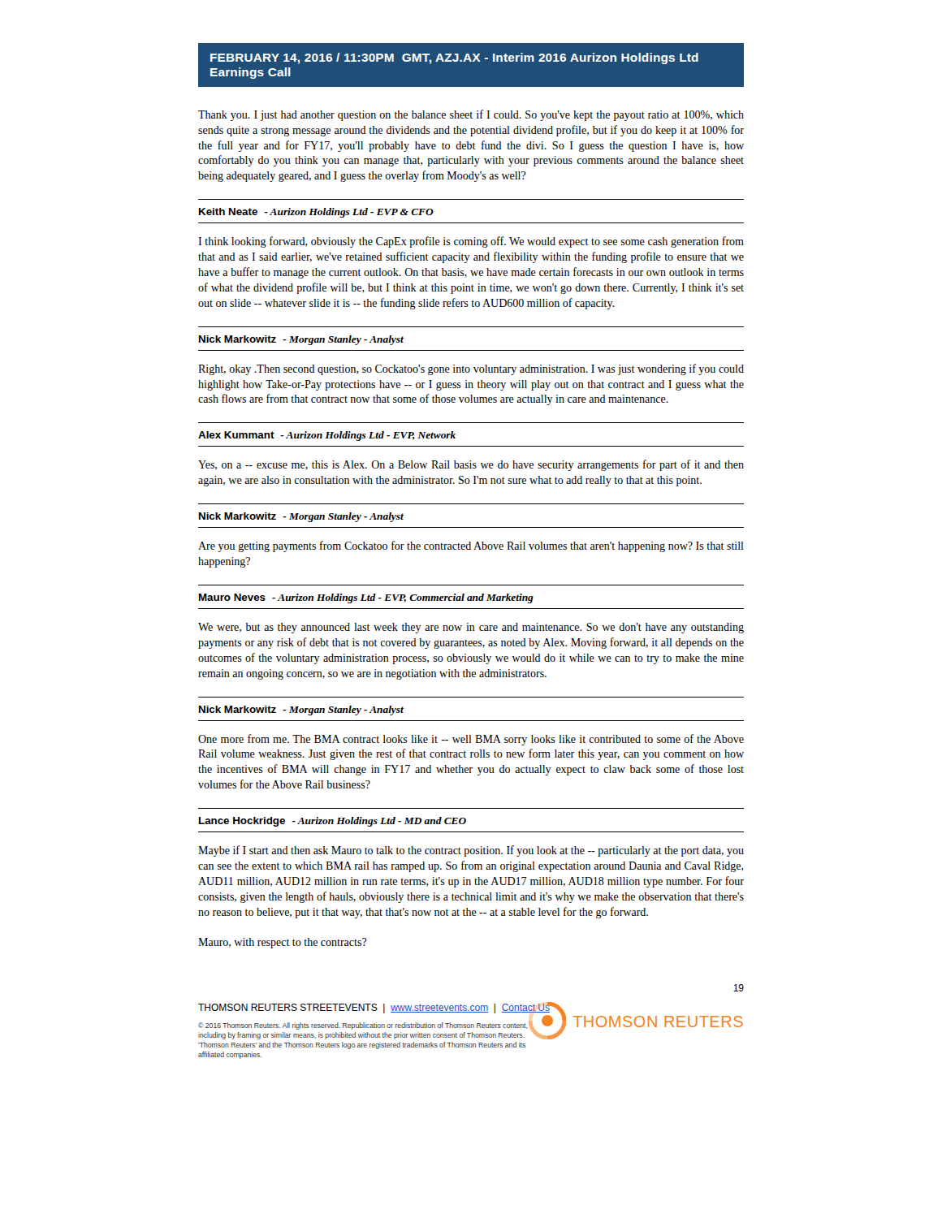FEBRUARY 14, 2016 / 11:30PM GMT, AZJ.AX - Interim 2016 Aurizon Holdings Ltd Earnings Call
Thank you. I just had another question on the balance sheet if I could. So you've kept the payout ratio at 100%, which sends quite a strong message around the dividends and the potential dividend profile, but if you do keep it at 100% for the full year and for FY17, you'll probably have to debt fund the divi. So I guess the question I have is, how comfortably do you think you can manage that, particularly with your previous comments around the balance sheet being adequately geared, and I guess the overlay from Moody's as well?
Keith Neate - Aurizon Holdings Ltd - EVP & CFO
I think looking forward, obviously the CapEx profile is coming off. We would expect to see some cash generation from that and as I said earlier, we've retained sufficient capacity and flexibility within the funding profile to ensure that we have a buffer to manage the current outlook. On that basis, we have made certain forecasts in our own outlook in terms of what the dividend profile will be, but I think at this point in time, we won't go down there. Currently, I think it's set out on slide -- whatever slide it is -- the funding slide refers to AUD600 million of capacity.
Nick Markowitz - Morgan Stanley - Analyst
Right, okay .Then second question, so Cockatoo's gone into voluntary administration. I was just wondering if you could highlight how Take-or-Pay protections have -- or I guess in theory will play out on that contract and I guess what the cash flows are from that contract now that some of those volumes are actually in care and maintenance.
Alex Kummant - Aurizon Holdings Ltd - EVP, Network
Yes, on a -- excuse me, this is Alex. On a Below Rail basis we do have security arrangements for part of it and then again, we are also in consultation with the administrator. So I'm not sure what to add really to that at this point.
Nick Markowitz - Morgan Stanley - Analyst
Are you getting payments from Cockatoo for the contracted Above Rail volumes that aren't happening now? Is that still happening?
Mauro Neves - Aurizon Holdings Ltd - EVP, Commercial and Marketing
We were, but as they announced last week they are now in care and maintenance. So we don't have any outstanding payments or any risk of debt that is not covered by guarantees, as noted by Alex. Moving forward, it all depends on the outcomes of the voluntary administration process, so obviously we would do it while we can to try to make the mine remain an ongoing concern, so we are in negotiation with the administrators.
Nick Markowitz - Morgan Stanley - Analyst
One more from me. The BMA contract looks like it -- well BMA sorry looks like it contributed to some of the Above Rail volume weakness. Just given the rest of that contract rolls to new form later this year, can you comment on how the incentives of BMA will change in FY17 and whether you do actually expect to claw back some of those lost volumes for the Above Rail business?
Lance Hockridge - Aurizon Holdings Ltd - MD and CEO
Maybe if I start and then ask Mauro to talk to the contract position. If you look at the -- particularly at the port data, you can see the extent to which BMA rail has ramped up. So from an original expectation around Daunia and Caval Ridge, AUD11 million, AUD12 million in run rate terms, it's up in the AUD17 million, AUD18 million type number. For four consists, given the length of hauls, obviously there is a technical limit and it's why we make the observation that there's no reason to believe, put it that way, that that's now not at the -- at a stable level for the go forward.
Mauro, with respect to the contracts?
19
THOMSON REUTERS STREETEVENTS | www.streetevents.com | Contact Us
© 2016 Thomson Reuters. All rights reserved. Republication or redistribution of Thomson Reuters content, including by framing or similar means, is prohibited without the prior written consent of Thomson Reuters. 'Thomson Reuters' and the Thomson Reuters logo are registered trademarks of Thomson Reuters and its affiliated companies.
THOMSON REUTERS